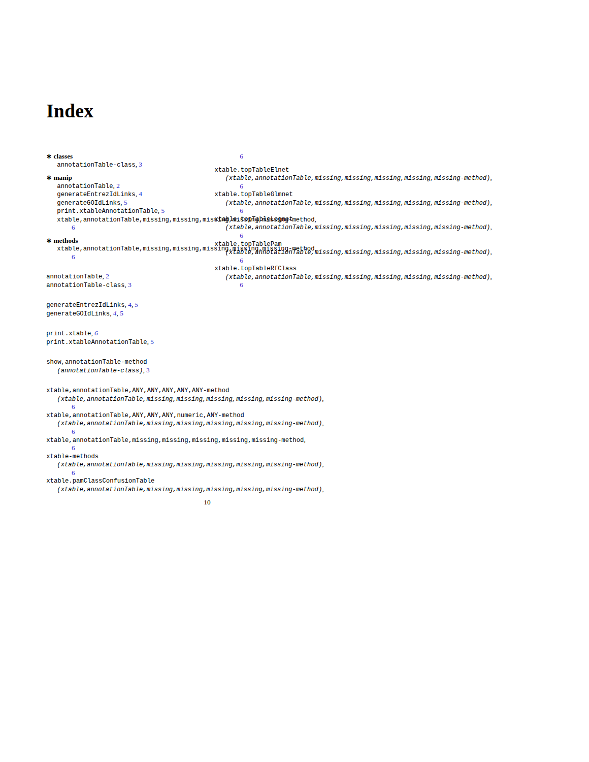Index
∗ classes
annotationTable-class, 3
∗ manip
annotationTable, 2
generateEntrezIdLinks, 4
generateGOIdLinks, 5
print.xtableAnnotationTable, 5
xtable,annotationTable,missing,missing,missing,missing,missing-method,
6
∗ methods
xtable,annotationTable,missing,missing,missing,missing,missing-method,
6
annotationTable, 2
annotationTable-class, 3
generateEntrezIdLinks, 4, 5
generateGOIdLinks, 4, 5
print.xtable, 6
print.xtableAnnotationTable, 5
show,annotationTable-method
(annotationTable-class), 3
xtable,annotationTable,ANY,ANY,ANY,ANY,ANY-method
(xtable,annotationTable,missing,missing,missing,missing,missing-method),
6
xtable,annotationTable,ANY,ANY,ANY,numeric,ANY-method
(xtable,annotationTable,missing,missing,missing,missing,missing-method),
6
xtable,annotationTable,missing,missing,missing,missing,missing-method,
6
xtable-methods
(xtable,annotationTable,missing,missing,missing,missing,missing-method),
6
xtable.pamClassConfusionTable
(xtable,annotationTable,missing,missing,missing,missing,missing-method),
6
xtable.topTableElnet
(xtable,annotationTable,missing,missing,missing,missing,missing-method),
6
xtable.topTableGlmnet
(xtable,annotationTable,missing,missing,missing,missing,missing-method),
6
xtable.topTableLognet
(xtable,annotationTable,missing,missing,missing,missing,missing-method),
6
xtable.topTablePam
(xtable,annotationTable,missing,missing,missing,missing,missing-method),
6
xtable.topTableRfClass
(xtable,annotationTable,missing,missing,missing,missing,missing-method),
6
10